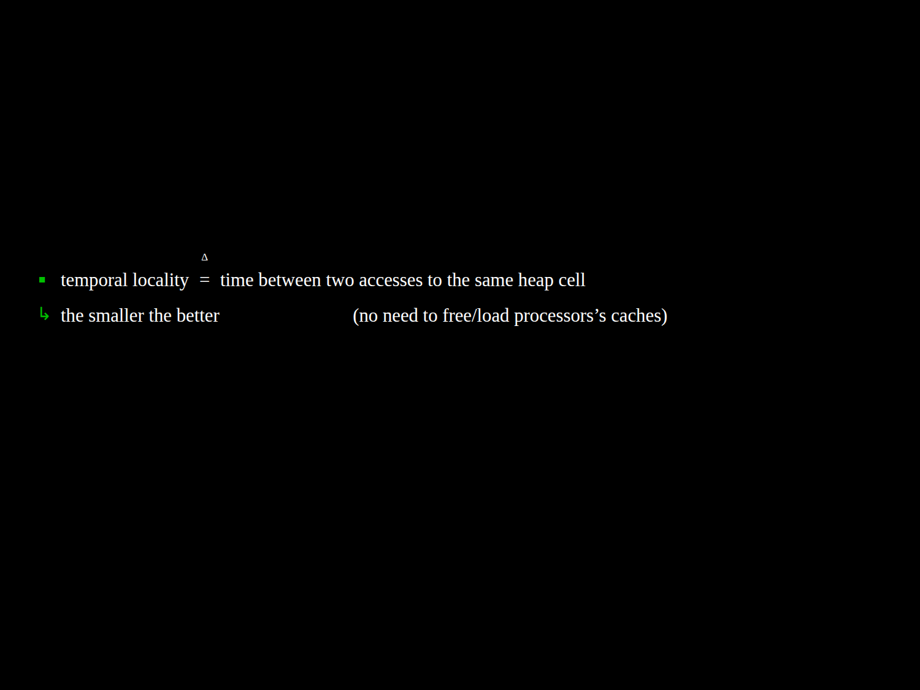temporal locality Δ= time between two accesses to the same heap cell
the smaller the better (no need to free/load processors’s caches)